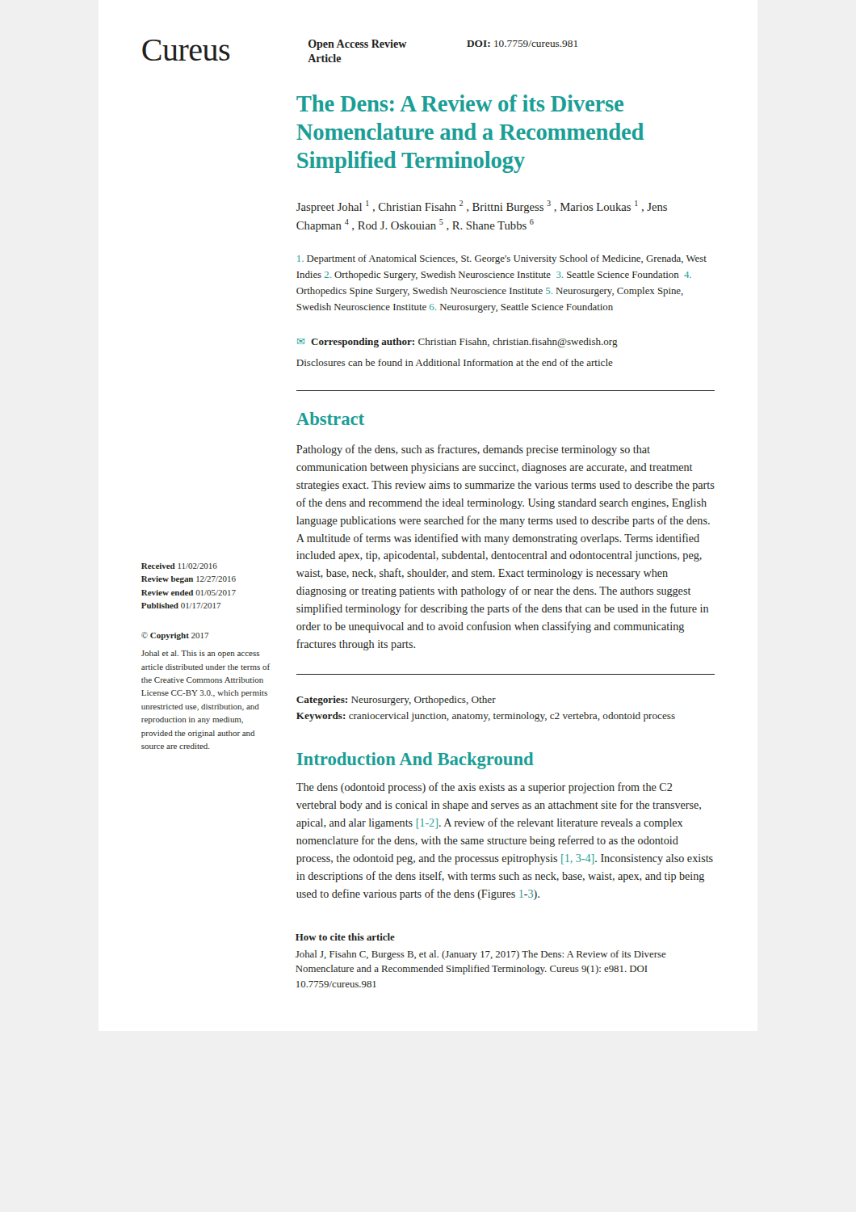Cureus
Open Access Review
Article
DOI: 10.7759/cureus.981
Received 11/02/2016
Review began 12/27/2016
Review ended 01/05/2017
Published 01/17/2017
© Copyright 2017
Johal et al. This is an open access article distributed under the terms of the Creative Commons Attribution License CC-BY 3.0., which permits unrestricted use, distribution, and reproduction in any medium, provided the original author and source are credited.
The Dens: A Review of its Diverse Nomenclature and a Recommended Simplified Terminology
Jaspreet Johal 1 , Christian Fisahn 2 , Brittni Burgess 3 , Marios Loukas 1 , Jens Chapman 4 , Rod J. Oskouian 5 , R. Shane Tubbs 6
1. Department of Anatomical Sciences, St. George's University School of Medicine, Grenada, West Indies 2. Orthopedic Surgery, Swedish Neuroscience Institute 3. Seattle Science Foundation 4. Orthopedics Spine Surgery, Swedish Neuroscience Institute 5. Neurosurgery, Complex Spine, Swedish Neuroscience Institute 6. Neurosurgery, Seattle Science Foundation
✉ Corresponding author: Christian Fisahn, christian.fisahn@swedish.org
Disclosures can be found in Additional Information at the end of the article
Abstract
Pathology of the dens, such as fractures, demands precise terminology so that communication between physicians are succinct, diagnoses are accurate, and treatment strategies exact. This review aims to summarize the various terms used to describe the parts of the dens and recommend the ideal terminology. Using standard search engines, English language publications were searched for the many terms used to describe parts of the dens. A multitude of terms was identified with many demonstrating overlaps. Terms identified included apex, tip, apicodental, subdental, dentocentral and odontocentral junctions, peg, waist, base, neck, shaft, shoulder, and stem. Exact terminology is necessary when diagnosing or treating patients with pathology of or near the dens. The authors suggest simplified terminology for describing the parts of the dens that can be used in the future in order to be unequivocal and to avoid confusion when classifying and communicating fractures through its parts.
Categories: Neurosurgery, Orthopedics, Other
Keywords: craniocervical junction, anatomy, terminology, c2 vertebra, odontoid process
Introduction And Background
The dens (odontoid process) of the axis exists as a superior projection from the C2 vertebral body and is conical in shape and serves as an attachment site for the transverse, apical, and alar ligaments [1-2]. A review of the relevant literature reveals a complex nomenclature for the dens, with the same structure being referred to as the odontoid process, the odontoid peg, and the processus epitrophysis [1, 3-4]. Inconsistency also exists in descriptions of the dens itself, with terms such as neck, base, waist, apex, and tip being used to define various parts of the dens (Figures 1-3).
How to cite this article
Johal J, Fisahn C, Burgess B, et al. (January 17, 2017) The Dens: A Review of its Diverse Nomenclature and a Recommended Simplified Terminology. Cureus 9(1): e981. DOI 10.7759/cureus.981